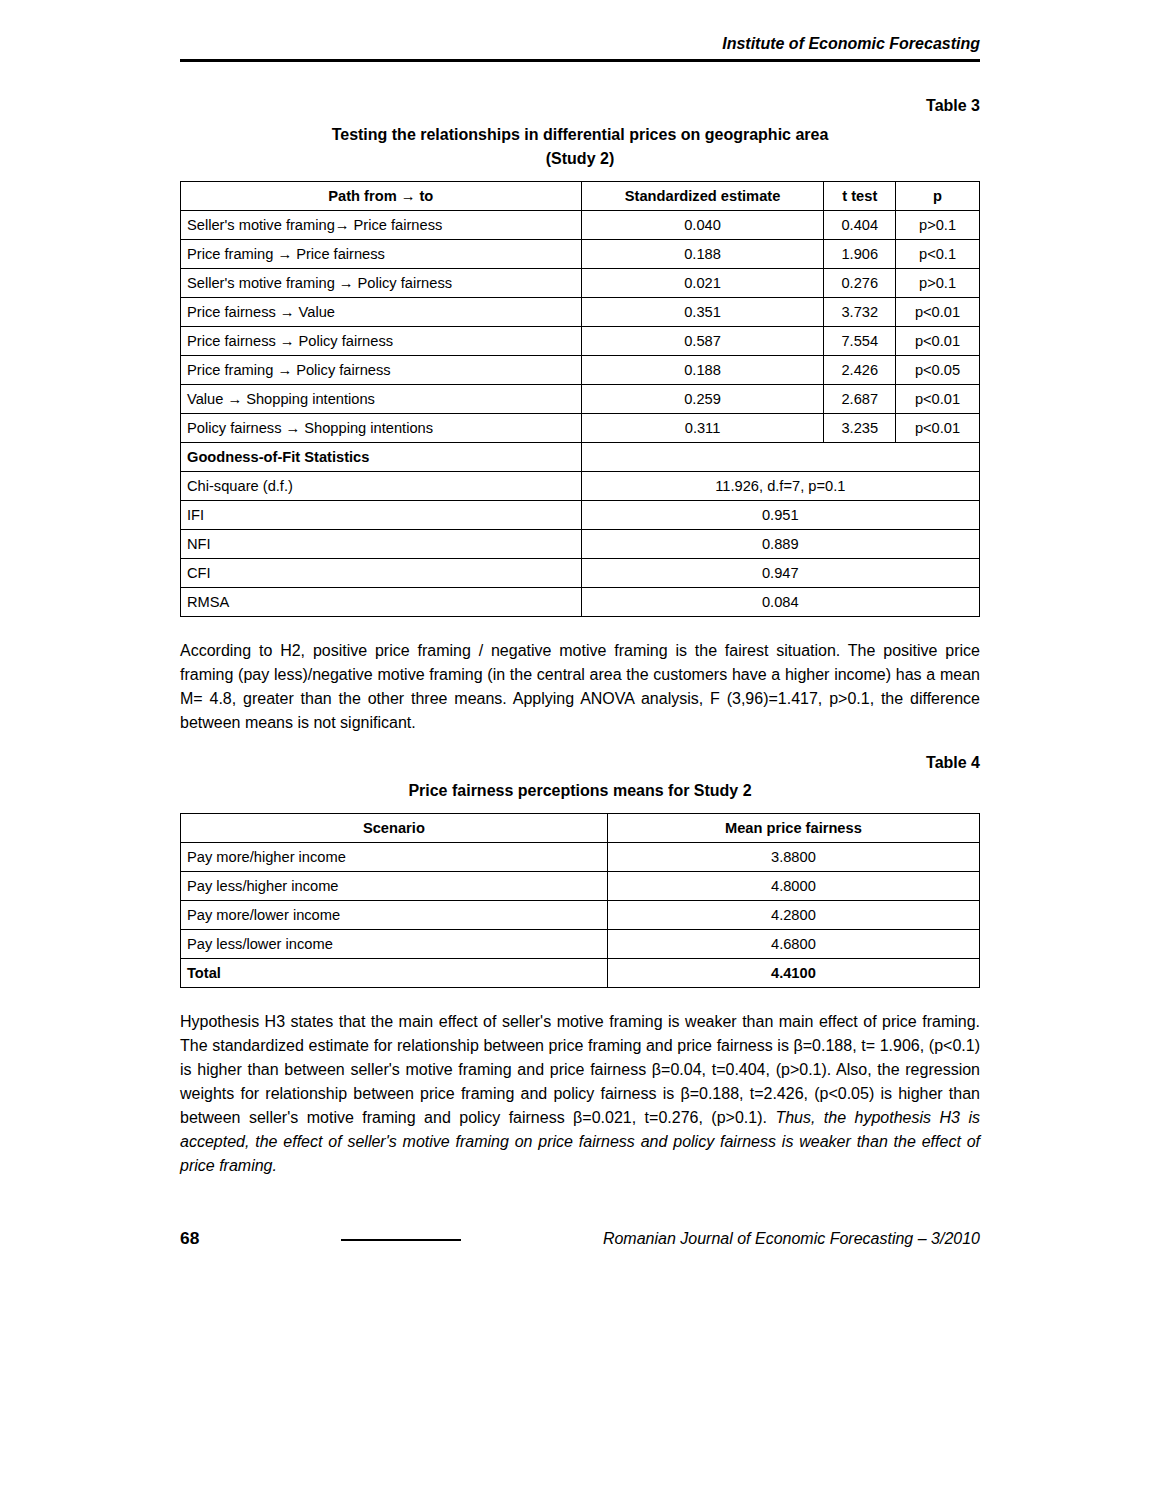Institute of Economic Forecasting
Table 3
Testing the relationships in differential prices on geographic area
(Study 2)
| Path from → to | Standardized estimate | t test | p |
| --- | --- | --- | --- |
| Seller's motive framing→ Price fairness | 0.040 | 0.404 | p>0.1 |
| Price framing → Price fairness | 0.188 | 1.906 | p<0.1 |
| Seller's motive framing → Policy fairness | 0.021 | 0.276 | p>0.1 |
| Price fairness → Value | 0.351 | 3.732 | p<0.01 |
| Price fairness → Policy fairness | 0.587 | 7.554 | p<0.01 |
| Price framing → Policy fairness | 0.188 | 2.426 | p<0.05 |
| Value → Shopping intentions | 0.259 | 2.687 | p<0.01 |
| Policy fairness → Shopping intentions | 0.311 | 3.235 | p<0.01 |
| Goodness-of-Fit Statistics | |
| Chi-square (d.f.) | 11.926, d.f=7, p=0.1 |
| IFI | 0.951 |
| NFI | 0.889 |
| CFI | 0.947 |
| RMSA | 0.084 |
According to H2, positive price framing / negative motive framing is the fairest situation. The positive price framing (pay less)/negative motive framing (in the central area the customers have a higher income) has a mean M= 4.8, greater than the other three means. Applying ANOVA analysis, F (3,96)=1.417, p>0.1, the difference between means is not significant.
Table 4
Price fairness perceptions means for Study 2
| Scenario | Mean price fairness |
| --- | --- |
| Pay more/higher income | 3.8800 |
| Pay less/higher income | 4.8000 |
| Pay more/lower income | 4.2800 |
| Pay less/lower income | 4.6800 |
| Total | 4.4100 |
Hypothesis H3 states that the main effect of seller's motive framing is weaker than main effect of price framing. The standardized estimate for relationship between price framing and price fairness is β=0.188, t= 1.906, (p<0.1) is higher than between seller's motive framing and price fairness β=0.04, t=0.404, (p>0.1). Also, the regression weights for relationship between price framing and policy fairness is β=0.188, t=2.426, (p<0.05) is higher than between seller's motive framing and policy fairness β=0.021, t=0.276, (p>0.1). Thus, the hypothesis H3 is accepted, the effect of seller's motive framing on price fairness and policy fairness is weaker than the effect of price framing.
68 Romanian Journal of Economic Forecasting – 3/2010